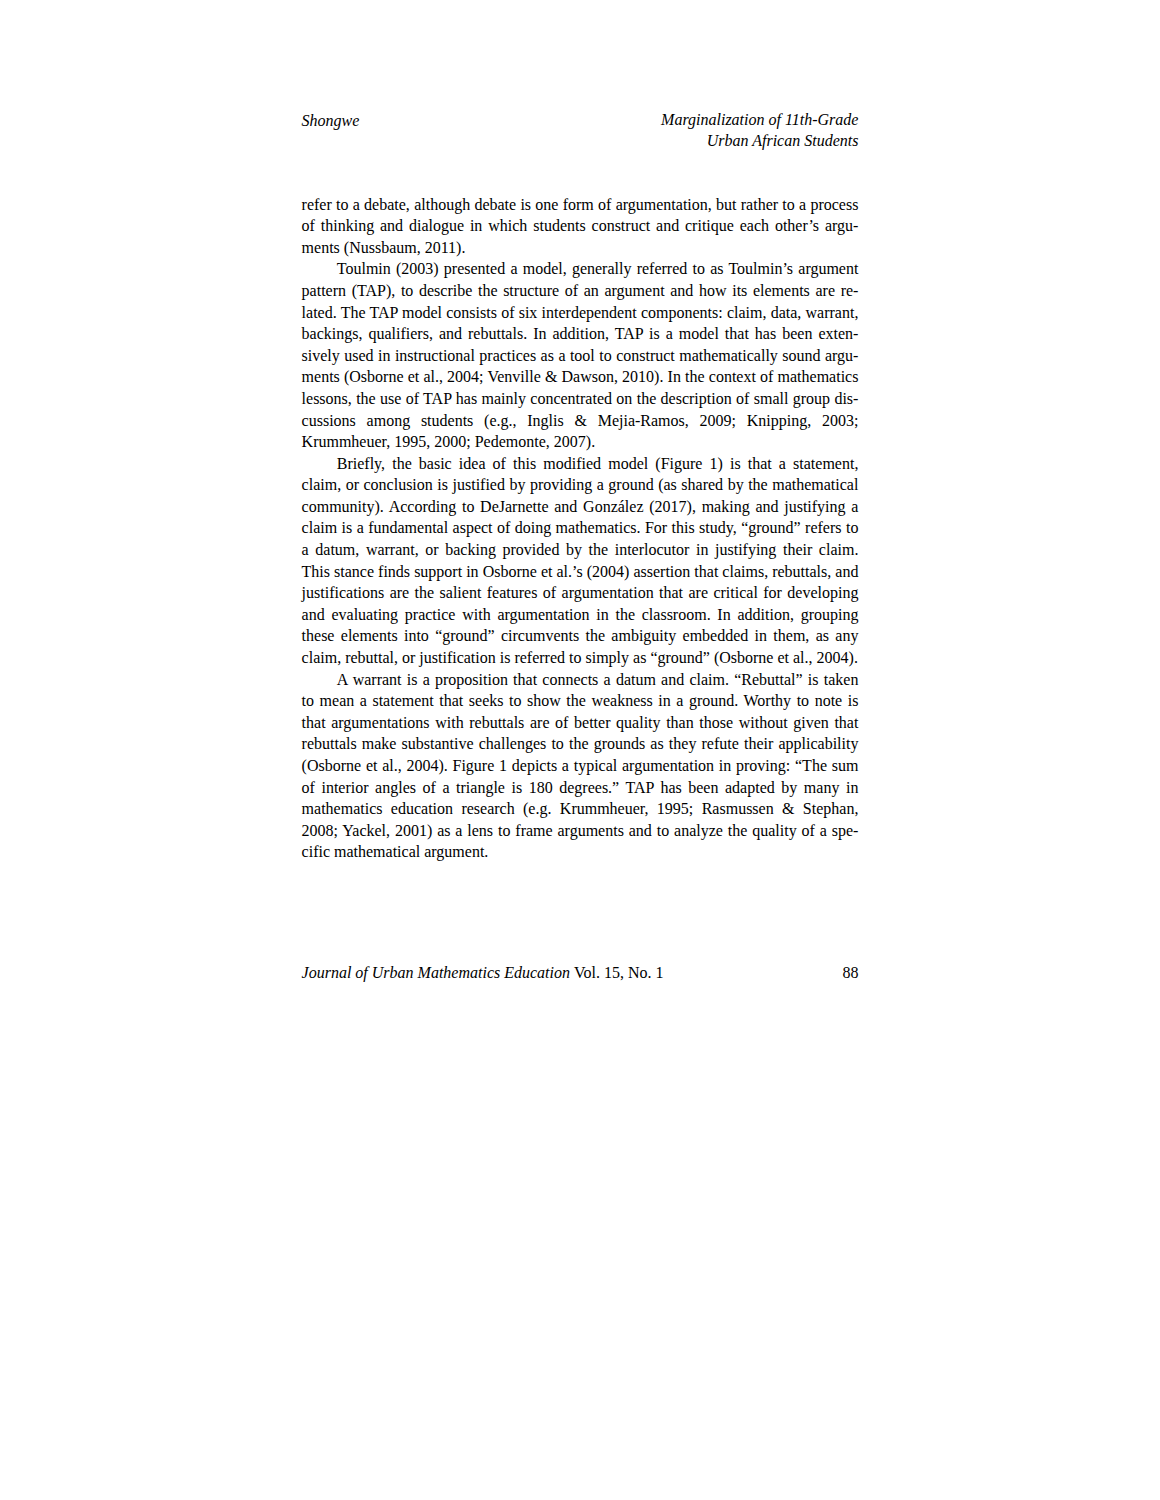Shongwe
Marginalization of 11th-Grade
Urban African Students
refer to a debate, although debate is one form of argumentation, but rather to a process of thinking and dialogue in which students construct and critique each other’s arguments (Nussbaum, 2011).
Toulmin (2003) presented a model, generally referred to as Toulmin’s argument pattern (TAP), to describe the structure of an argument and how its elements are related. The TAP model consists of six interdependent components: claim, data, warrant, backings, qualifiers, and rebuttals. In addition, TAP is a model that has been extensively used in instructional practices as a tool to construct mathematically sound arguments (Osborne et al., 2004; Venville & Dawson, 2010). In the context of mathematics lessons, the use of TAP has mainly concentrated on the description of small group discussions among students (e.g., Inglis & Mejia-Ramos, 2009; Knipping, 2003; Krummheuer, 1995, 2000; Pedemonte, 2007).
Briefly, the basic idea of this modified model (Figure 1) is that a statement, claim, or conclusion is justified by providing a ground (as shared by the mathematical community). According to DeJarnette and González (2017), making and justifying a claim is a fundamental aspect of doing mathematics. For this study, “ground” refers to a datum, warrant, or backing provided by the interlocutor in justifying their claim. This stance finds support in Osborne et al.’s (2004) assertion that claims, rebuttals, and justifications are the salient features of argumentation that are critical for developing and evaluating practice with argumentation in the classroom. In addition, grouping these elements into “ground” circumvents the ambiguity embedded in them, as any claim, rebuttal, or justification is referred to simply as “ground” (Osborne et al., 2004).
A warrant is a proposition that connects a datum and claim. “Rebuttal” is taken to mean a statement that seeks to show the weakness in a ground. Worthy to note is that argumentations with rebuttals are of better quality than those without given that rebuttals make substantive challenges to the grounds as they refute their applicability (Osborne et al., 2004). Figure 1 depicts a typical argumentation in proving: “The sum of interior angles of a triangle is 180 degrees.” TAP has been adapted by many in mathematics education research (e.g. Krummheuer, 1995; Rasmussen & Stephan, 2008; Yackel, 2001) as a lens to frame arguments and to analyze the quality of a specific mathematical argument.
Journal of Urban Mathematics Education Vol. 15, No. 1
88